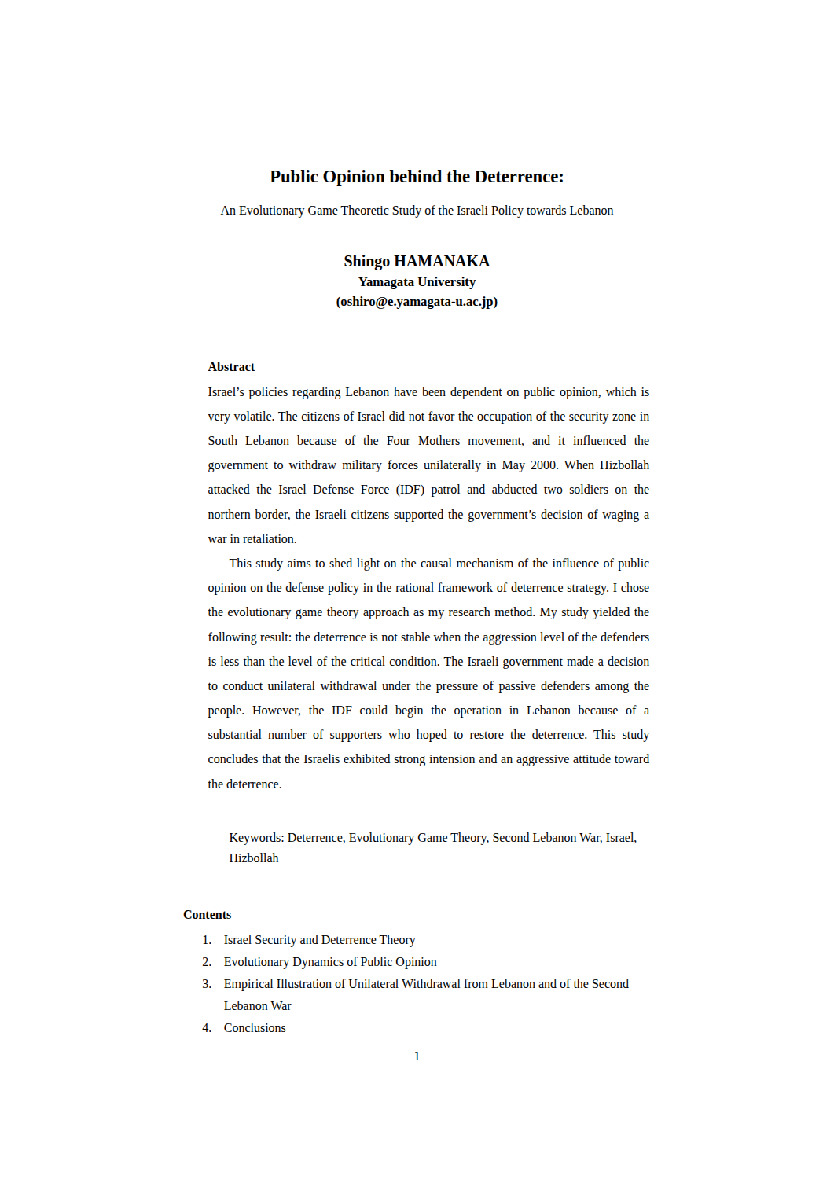Public Opinion behind the Deterrence:
An Evolutionary Game Theoretic Study of the Israeli Policy towards Lebanon
Shingo HAMANAKA
Yamagata University
(oshiro@e.yamagata-u.ac.jp)
Abstract
Israel’s policies regarding Lebanon have been dependent on public opinion, which is very volatile. The citizens of Israel did not favor the occupation of the security zone in South Lebanon because of the Four Mothers movement, and it influenced the government to withdraw military forces unilaterally in May 2000. When Hizbollah attacked the Israel Defense Force (IDF) patrol and abducted two soldiers on the northern border, the Israeli citizens supported the government’s decision of waging a war in retaliation.
This study aims to shed light on the causal mechanism of the influence of public opinion on the defense policy in the rational framework of deterrence strategy. I chose the evolutionary game theory approach as my research method. My study yielded the following result: the deterrence is not stable when the aggression level of the defenders is less than the level of the critical condition. The Israeli government made a decision to conduct unilateral withdrawal under the pressure of passive defenders among the people. However, the IDF could begin the operation in Lebanon because of a substantial number of supporters who hoped to restore the deterrence. This study concludes that the Israelis exhibited strong intension and an aggressive attitude toward the deterrence.
Keywords: Deterrence, Evolutionary Game Theory, Second Lebanon War, Israel, Hizbollah
Contents
Israel Security and Deterrence Theory
Evolutionary Dynamics of Public Opinion
Empirical Illustration of Unilateral Withdrawal from Lebanon and of the Second Lebanon War
Conclusions
1